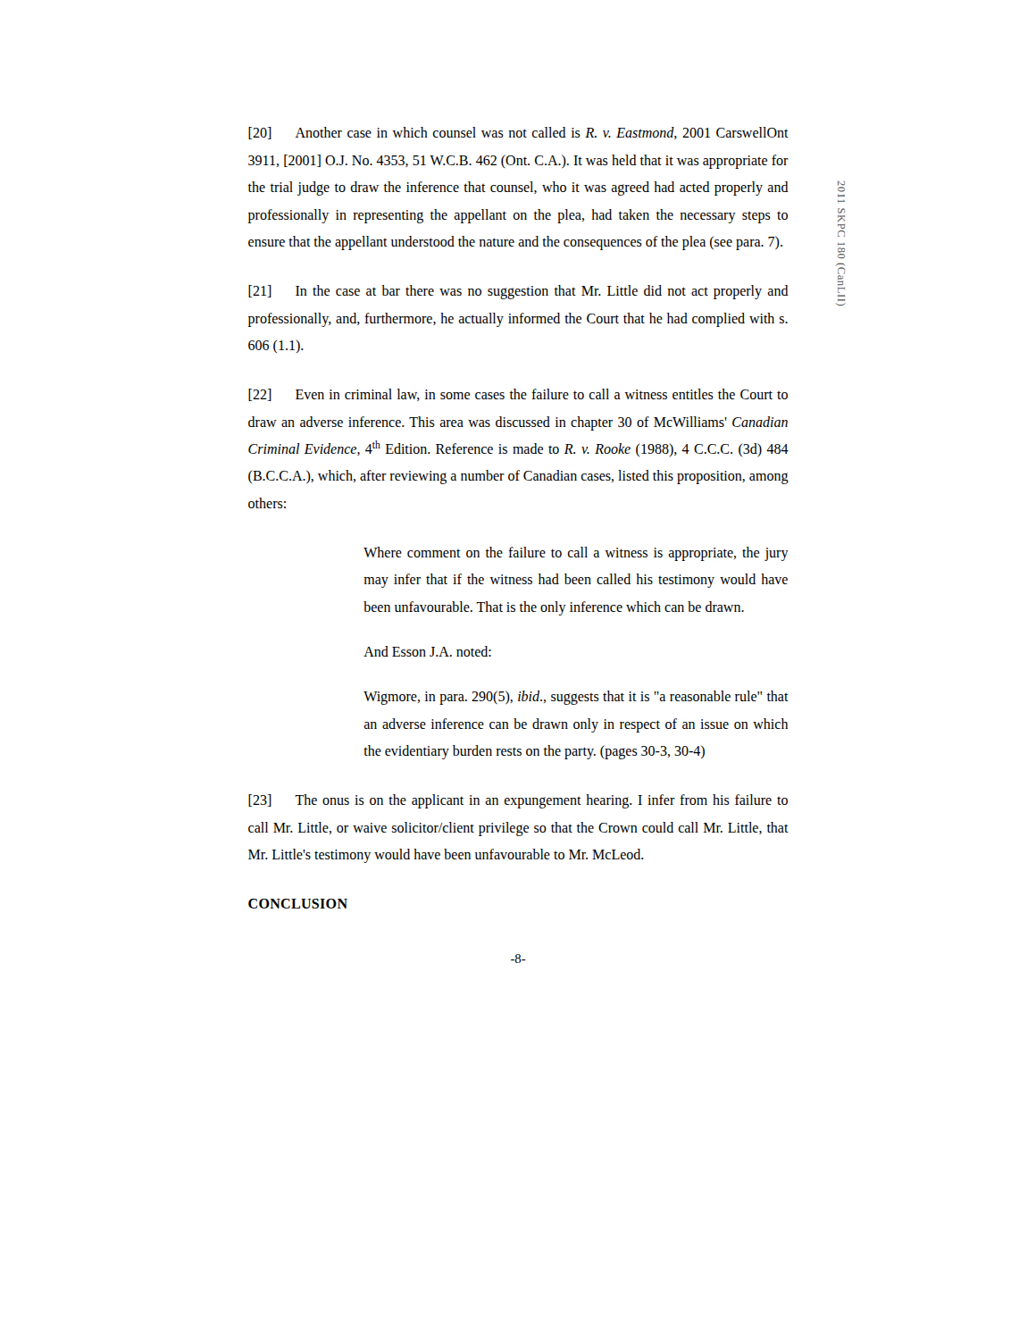2011 SKPC 180 (CanLII)
[20] Another case in which counsel was not called is R. v. Eastmond, 2001 CarswellOnt 3911, [2001] O.J. No. 4353, 51 W.C.B. 462 (Ont. C.A.). It was held that it was appropriate for the trial judge to draw the inference that counsel, who it was agreed had acted properly and professionally in representing the appellant on the plea, had taken the necessary steps to ensure that the appellant understood the nature and the consequences of the plea (see para. 7).
[21] In the case at bar there was no suggestion that Mr. Little did not act properly and professionally, and, furthermore, he actually informed the Court that he had complied with s. 606 (1.1).
[22] Even in criminal law, in some cases the failure to call a witness entitles the Court to draw an adverse inference. This area was discussed in chapter 30 of McWilliams' Canadian Criminal Evidence, 4th Edition. Reference is made to R. v. Rooke (1988), 4 C.C.C. (3d) 484 (B.C.C.A.), which, after reviewing a number of Canadian cases, listed this proposition, among others:
Where comment on the failure to call a witness is appropriate, the jury may infer that if the witness had been called his testimony would have been unfavourable. That is the only inference which can be drawn.
And Esson J.A. noted:
Wigmore, in para. 290(5), ibid., suggests that it is "a reasonable rule" that an adverse inference can be drawn only in respect of an issue on which the evidentiary burden rests on the party. (pages 30-3, 30-4)
[23] The onus is on the applicant in an expungement hearing. I infer from his failure to call Mr. Little, or waive solicitor/client privilege so that the Crown could call Mr. Little, that Mr. Little's testimony would have been unfavourable to Mr. McLeod.
Conclusion
-8-